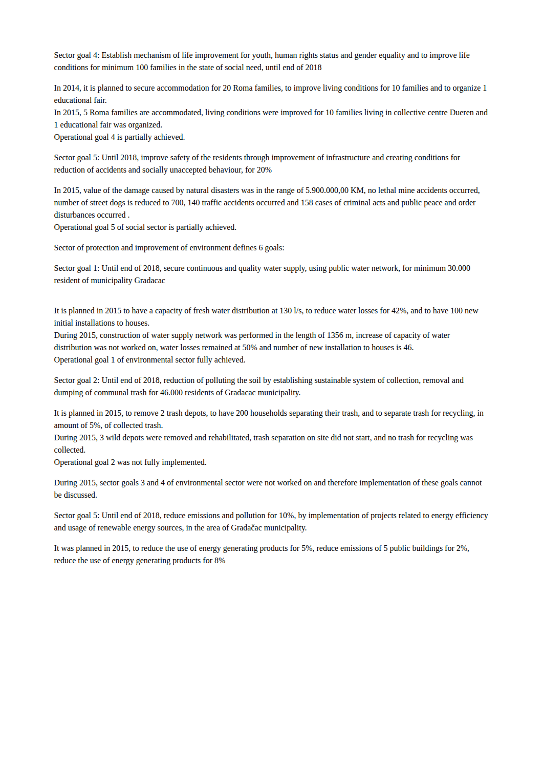Sector goal 4: Establish mechanism of life improvement for youth, human rights status and gender equality and to improve life conditions for minimum 100 families in the state of social need, until end of 2018
In 2014, it is planned to secure accommodation for 20 Roma families, to improve living conditions for 10 families and to organize 1 educational fair.
In 2015, 5 Roma families are accommodated, living conditions were improved for 10 families living in collective centre Dueren and 1 educational fair was organized.
Operational goal 4 is partially achieved.
Sector goal 5: Until 2018, improve safety of the residents through improvement of infrastructure and creating conditions for reduction of accidents and socially unaccepted behaviour, for 20%
In 2015, value of the damage caused by natural disasters was in the range of 5.900.000,00 KM, no lethal mine accidents occurred, number of street dogs is reduced to 700, 140 traffic accidents occurred and 158 cases of criminal acts and public peace and order disturbances occurred .
Operational goal 5 of social sector is partially achieved.
Sector of protection and improvement of environment defines 6 goals:
Sector goal 1: Until end of 2018, secure continuous and quality water supply, using public water network, for minimum 30.000 resident of municipality Gradacac
It is planned in 2015 to have a capacity of fresh water distribution at 130 l/s, to reduce water losses for 42%, and to have 100 new initial installations to houses.
During 2015, construction of water supply network was performed in the length of 1356 m, increase of capacity of water distribution was not worked on, water losses remained at 50% and number of new installation to houses is 46.
Operational goal 1 of environmental sector fully achieved.
Sector goal 2: Until end of 2018, reduction of polluting the soil by establishing sustainable system of collection, removal and dumping of communal trash for 46.000 residents of Gradacac municipality.
It is planned in 2015, to remove 2 trash depots, to have 200 households separating their trash, and to separate trash for recycling, in amount of 5%, of collected trash.
During 2015, 3 wild depots were removed and rehabilitated, trash separation on site did not start, and no trash for recycling was collected.
Operational goal 2 was not fully implemented.
During 2015, sector goals 3 and 4 of environmental sector were not worked on and therefore implementation of these goals cannot be discussed.
Sector goal 5: Until end of 2018, reduce emissions and pollution for 10%, by implementation of projects related to energy efficiency and usage of renewable energy sources, in the area of Gradačac municipality.
It was planned in 2015, to reduce the use of energy generating products for 5%, reduce emissions of 5 public buildings for 2%, reduce the use of energy generating products for 8%